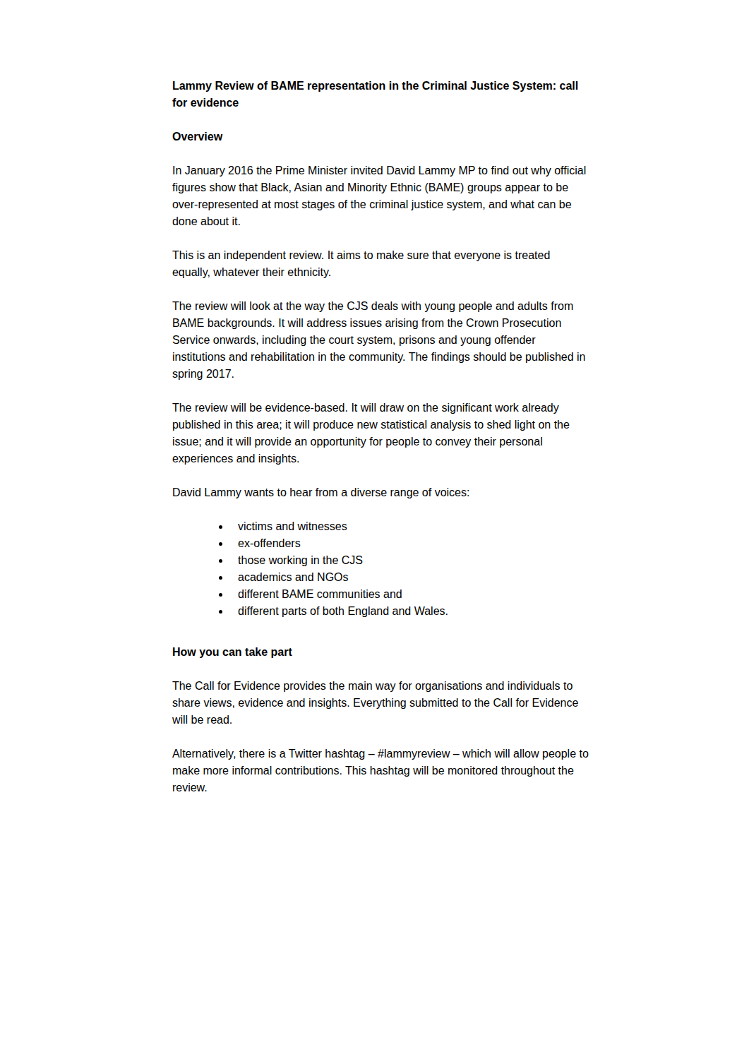Lammy Review of BAME representation in the Criminal Justice System: call for evidence
Overview
In January 2016 the Prime Minister invited David Lammy MP to find out why official figures show that Black, Asian and Minority Ethnic (BAME) groups appear to be over-represented at most stages of the criminal justice system, and what can be done about it.
This is an independent review. It aims to make sure that everyone is treated equally, whatever their ethnicity.
The review will look at the way the CJS deals with young people and adults from BAME backgrounds. It will address issues arising from the Crown Prosecution Service onwards, including the court system, prisons and young offender institutions and rehabilitation in the community. The findings should be published in spring 2017.
The review will be evidence-based. It will draw on the significant work already published in this area; it will produce new statistical analysis to shed light on the issue; and it will provide an opportunity for people to convey their personal experiences and insights.
David Lammy wants to hear from a diverse range of voices:
victims and witnesses
ex-offenders
those working in the CJS
academics and NGOs
different BAME communities and
different parts of both England and Wales.
How you can take part
The Call for Evidence provides the main way for organisations and individuals to share views, evidence and insights. Everything submitted to the Call for Evidence will be read.
Alternatively, there is a Twitter hashtag – #lammyreview – which will allow people to make more informal contributions. This hashtag will be monitored throughout the review.